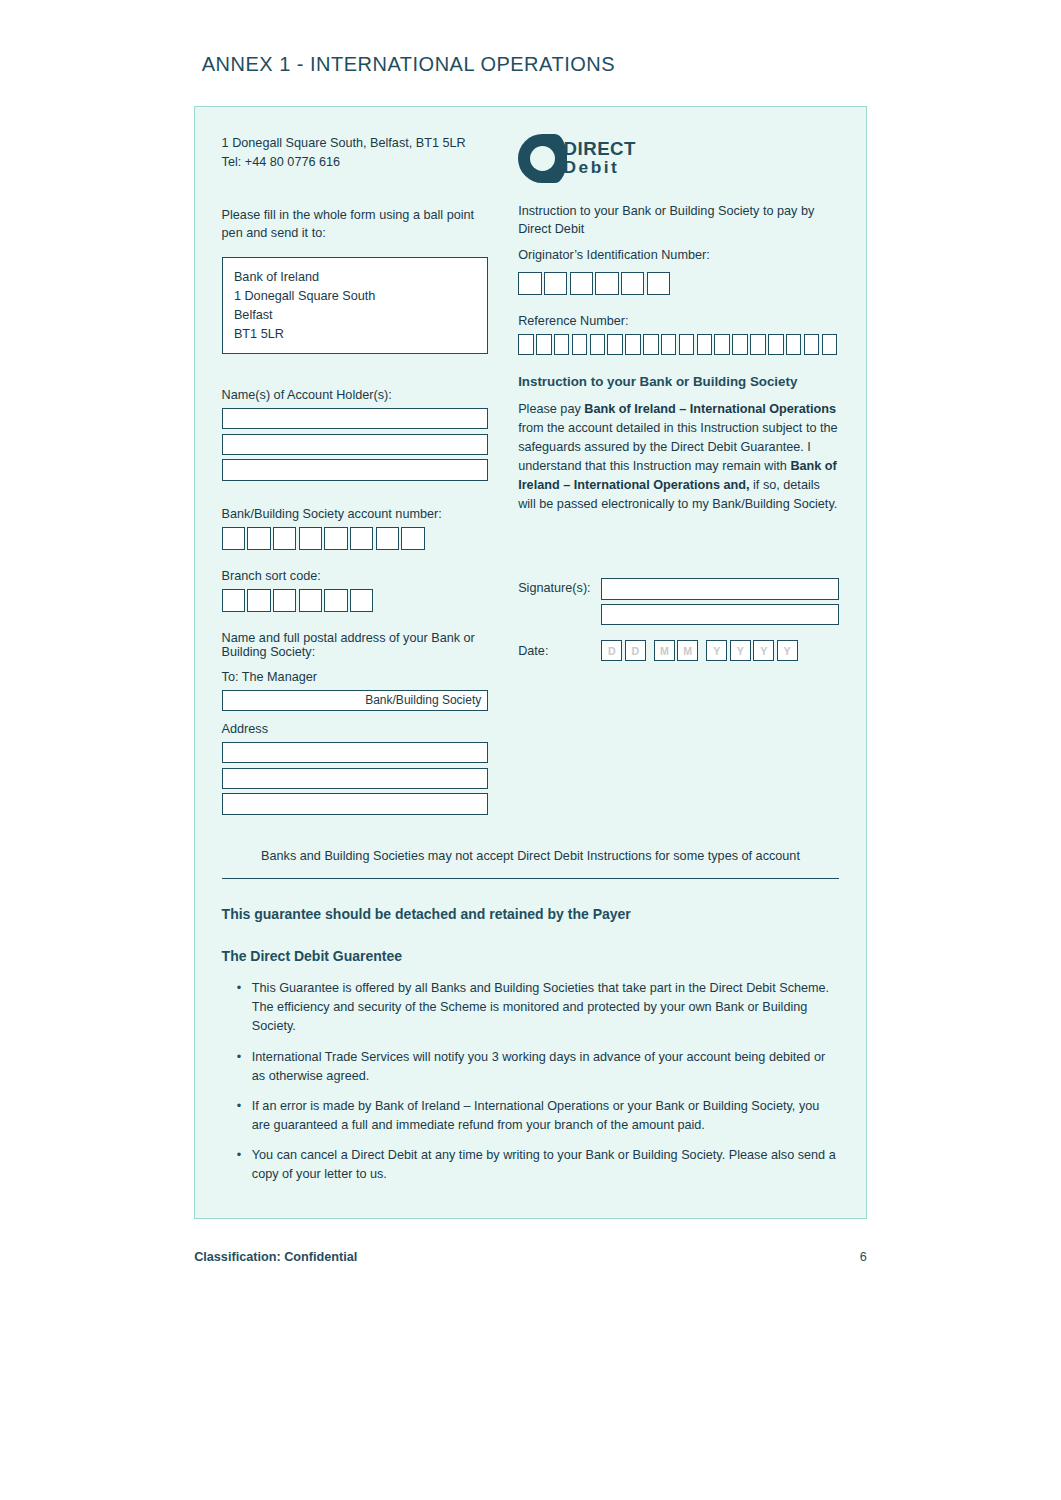ANNEX 1 - INTERNATIONAL OPERATIONS
1 Donegall Square South, Belfast, BT1 5LR
Tel: +44 80 0776 616
Please fill in the whole form using a ball point pen and send it to:
Bank of Ireland
1 Donegall Square South
Belfast
BT1 5LR
Name(s) of Account Holder(s):
Bank/Building Society account number:
Branch sort code:
Name and full postal address of your Bank or Building Society:
To: The Manager
Bank/Building Society
Address
DIRECT
Debit
Instruction to your Bank or Building Society to pay by Direct Debit
Originator’s Identification Number:
Reference Number:
Instruction to your Bank or Building Society
Please pay Bank of Ireland – International Operations from the account detailed in this Instruction subject to the safeguards assured by the Direct Debit Guarantee. I understand that this Instruction may remain with Bank of Ireland – International Operations and, if so, details will be passed electronically to my Bank/Building Society.
Signature(s):
Date:
D
D
M
M
Y
Y
Y
Y
Banks and Building Societies may not accept Direct Debit Instructions for some types of account
This guarantee should be detached and retained by the Payer
The Direct Debit Guarentee
This Guarantee is offered by all Banks and Building Societies that take part in the Direct Debit Scheme. The efficiency and security of the Scheme is monitored and protected by your own Bank or Building Society.
International Trade Services will notify you 3 working days in advance of your account being debited or as otherwise agreed.
If an error is made by Bank of Ireland – International Operations or your Bank or Building Society, you are guaranteed a full and immediate refund from your branch of the amount paid.
You can cancel a Direct Debit at any time by writing to your Bank or Building Society. Please also send a copy of your letter to us.
Classification: Confidential
6